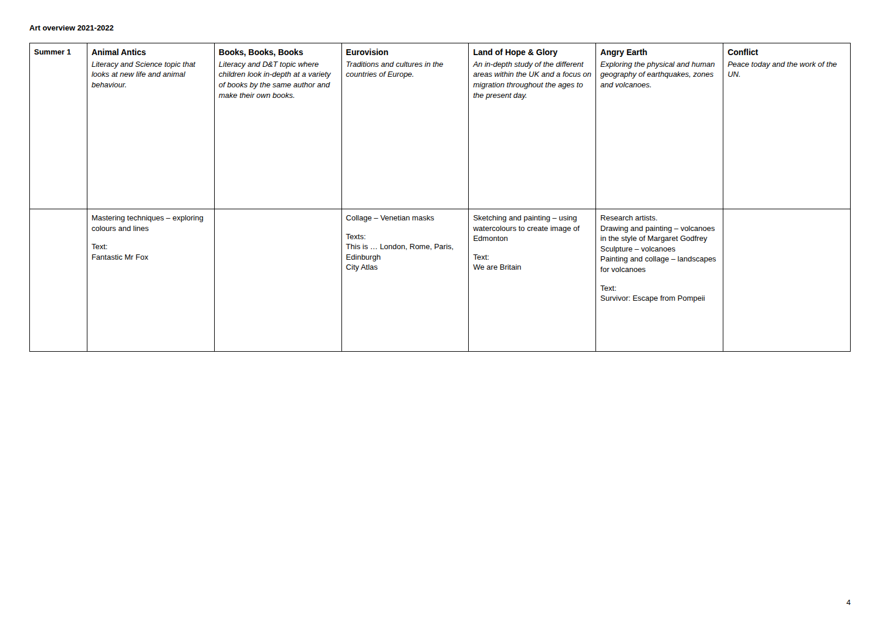Art overview 2021-2022
| Summer 1 | Animal Antics Literacy and Science topic that looks at new life and animal behaviour. | Books, Books, Books Literacy and D&T topic where children look in-depth at a variety of books by the same author and make their own books. | Eurovision Traditions and cultures in the countries of Europe. | Land of Hope & Glory An in-depth study of the different areas within the UK and a focus on migration throughout the ages to the present day. | Angry Earth Exploring the physical and human geography of earthquakes, zones and volcanoes. | Conflict Peace today and the work of the UN. |
| | Mastering techniques – exploring colours and lines Text: Fantastic Mr Fox | | Collage – Venetian masks Texts: This is … London, Rome, Paris, Edinburgh City Atlas | Sketching and painting – using watercolours to create image of Edmonton Text: We are Britain | Research artists. Drawing and painting – volcanoes in the style of Margaret Godfrey Sculpture – volcanoes Painting and collage – landscapes for volcanoes Text: Survivor: Escape from Pompeii | |
4